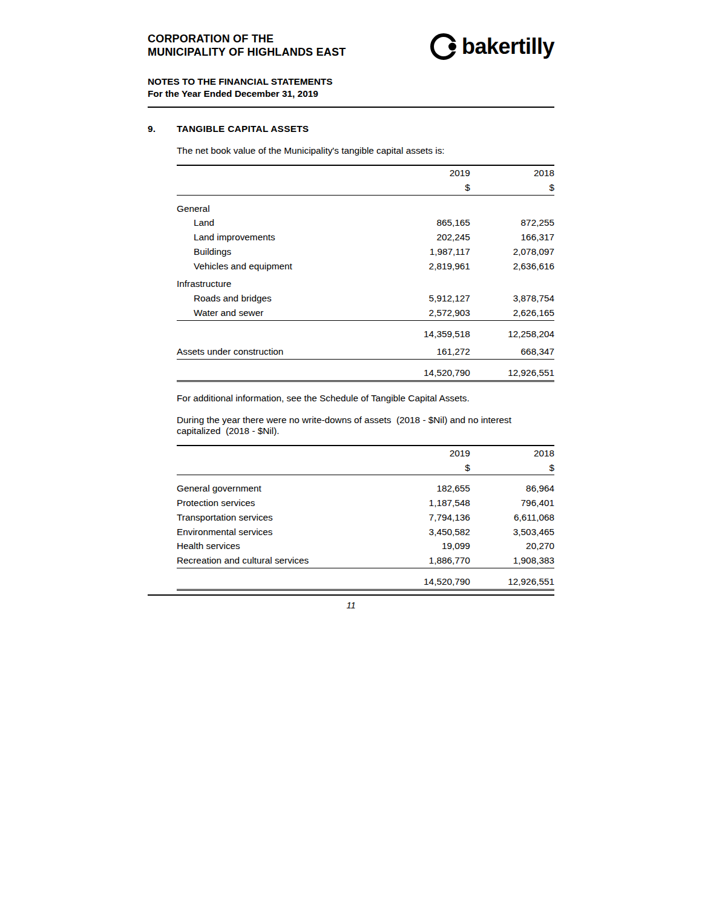CORPORATION OF THE
MUNICIPALITY OF HIGHLANDS EAST
bakertilly
NOTES TO THE FINANCIAL STATEMENTS
For the Year Ended December 31, 2019
9.
TANGIBLE CAPITAL ASSETS
The net book value of the Municipality's tangible capital assets is:
| | 2019 | 2018 |
| | $ | $ |
| General | | |
| Land | 865,165 | 872,255 |
| Land improvements | 202,245 | 166,317 |
| Buildings | 1,987,117 | 2,078,097 |
| Vehicles and equipment | 2,819,961 | 2,636,616 |
| Infrastructure | | |
| Roads and bridges | 5,912,127 | 3,878,754 |
| Water and sewer | 2,572,903 | 2,626,165 |
| | 14,359,518 | 12,258,204 |
| Assets under construction | 161,272 | 668,347 |
| | 14,520,790 | 12,926,551 |
For additional information, see the Schedule of Tangible Capital Assets.
During the year there were no write-downs of assets (2018 - $Nil) and no interest capitalized (2018 - $Nil).
| | 2019 | 2018 |
| | $ | $ |
| General government | 182,655 | 86,964 |
| Protection services | 1,187,548 | 796,401 |
| Transportation services | 7,794,136 | 6,611,068 |
| Environmental services | 3,450,582 | 3,503,465 |
| Health services | 19,099 | 20,270 |
| Recreation and cultural services | 1,886,770 | 1,908,383 |
| | 14,520,790 | 12,926,551 |
11